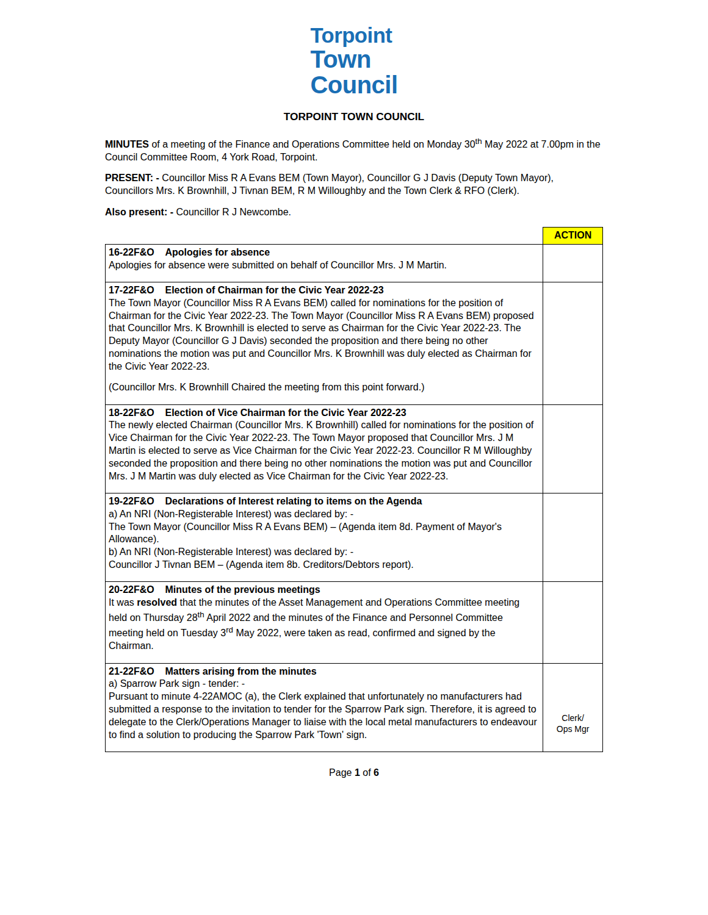Torpoint Town Council
TORPOINT TOWN COUNCIL
MINUTES of a meeting of the Finance and Operations Committee held on Monday 30th May 2022 at 7.00pm in the Council Committee Room, 4 York Road, Torpoint.
PRESENT: - Councillor Miss R A Evans BEM (Town Mayor), Councillor G J Davis (Deputy Town Mayor), Councillors Mrs. K Brownhill, J Tivnan BEM, R M Willoughby and the Town Clerk & RFO (Clerk).
Also present: - Councillor R J Newcombe.
| | ACTION |
| 16-22F&O Apologies for absence Apologies for absence were submitted on behalf of Councillor Mrs. J M Martin. | |
| 17-22F&O Election of Chairman for the Civic Year 2022-23 The Town Mayor (Councillor Miss R A Evans BEM) called for nominations for the position of Chairman for the Civic Year 2022-23. The Town Mayor (Councillor Miss R A Evans BEM) proposed that Councillor Mrs. K Brownhill is elected to serve as Chairman for the Civic Year 2022-23. The Deputy Mayor (Councillor G J Davis) seconded the proposition and there being no other nominations the motion was put and Councillor Mrs. K Brownhill was duly elected as Chairman for the Civic Year 2022-23. (Councillor Mrs. K Brownhill Chaired the meeting from this point forward.) | |
| 18-22F&O Election of Vice Chairman for the Civic Year 2022-23 The newly elected Chairman (Councillor Mrs. K Brownhill) called for nominations for the position of Vice Chairman for the Civic Year 2022-23. The Town Mayor proposed that Councillor Mrs. J M Martin is elected to serve as Vice Chairman for the Civic Year 2022-23. Councillor R M Willoughby seconded the proposition and there being no other nominations the motion was put and Councillor Mrs. J M Martin was duly elected as Vice Chairman for the Civic Year 2022-23. | |
| 19-22F&O Declarations of Interest relating to items on the Agenda a) An NRI (Non-Registerable Interest) was declared by: - The Town Mayor (Councillor Miss R A Evans BEM) – (Agenda item 8d. Payment of Mayor's Allowance). b) An NRI (Non-Registerable Interest) was declared by: - Councillor J Tivnan BEM – (Agenda item 8b. Creditors/Debtors report). | |
| 20-22F&O Minutes of the previous meetings It was resolved that the minutes of the Asset Management and Operations Committee meeting held on Thursday 28 th April 2022 and the minutes of the Finance and Personnel Committee meeting held on Tuesday 3 rd May 2022, were taken as read, confirmed and signed by the Chairman. | |
| 21-22F&O Matters arising from the minutes a) Sparrow Park sign - tender: - Pursuant to minute 4-22AMOC (a), the Clerk explained that unfortunately no manufacturers had submitted a response to the invitation to tender for the Sparrow Park sign. Therefore, it is agreed to delegate to the Clerk/Operations Manager to liaise with the local metal manufacturers to endeavour to find a solution to producing the Sparrow Park 'Town' sign. | Clerk/ Ops Mgr |
Page 1 of 6